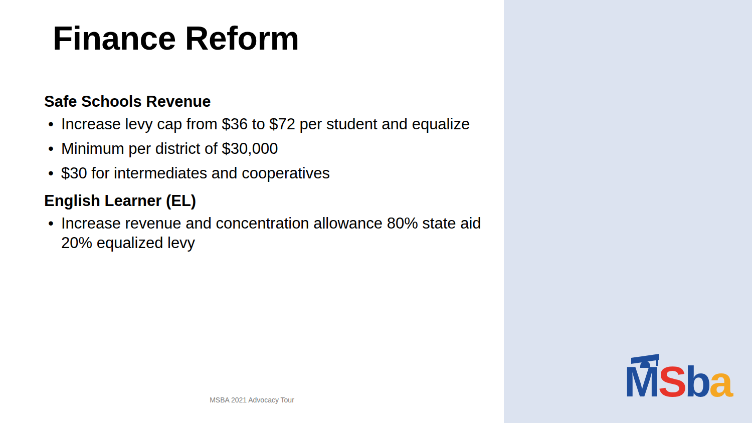Finance Reform
Safe Schools Revenue
Increase levy cap from $36 to $72 per student and equalize
Minimum per district of $30,000
$30 for intermediates and cooperatives
English Learner (EL)
Increase revenue and concentration allowance 80% state aid 20% equalized levy
MSBA 2021 Advocacy Tour
MSba